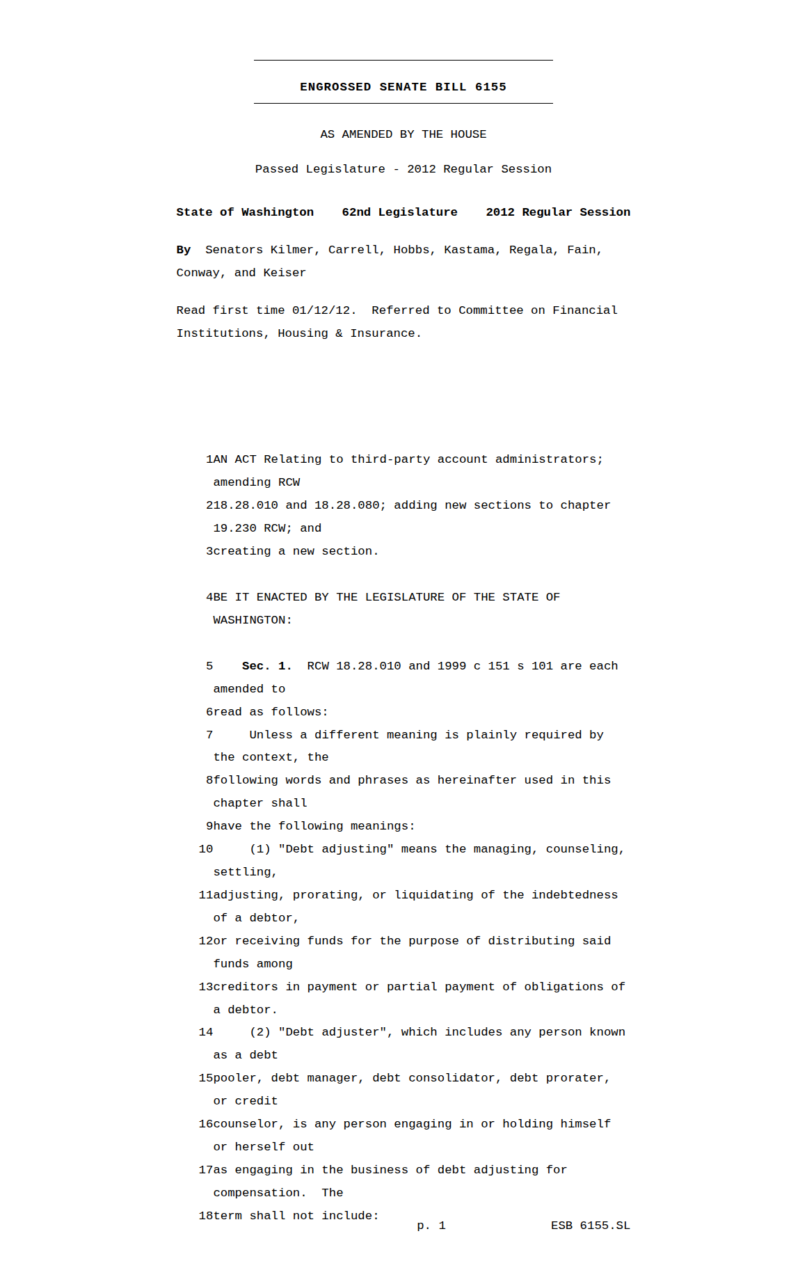ENGROSSED SENATE BILL 6155
AS AMENDED BY THE HOUSE
Passed Legislature - 2012 Regular Session
State of Washington 62nd Legislature 2012 Regular Session
By Senators Kilmer, Carrell, Hobbs, Kastama, Regala, Fain, Conway, and Keiser
Read first time 01/12/12. Referred to Committee on Financial Institutions, Housing & Insurance.
| 1 | AN ACT Relating to third-party account administrators; amending RCW |
| 2 | 18.28.010 and 18.28.080; adding new sections to chapter 19.230 RCW; and |
| 3 | creating a new section. |
| 4 | BE IT ENACTED BY THE LEGISLATURE OF THE STATE OF WASHINGTON: |
| 5 | Sec. 1. RCW 18.28.010 and 1999 c 151 s 101 are each amended to |
| 6 | read as follows: |
| 7 | Unless a different meaning is plainly required by the context, the |
| 8 | following words and phrases as hereinafter used in this chapter shall |
| 9 | have the following meanings: |
| 10 | (1) "Debt adjusting" means the managing, counseling, settling, |
| 11 | adjusting, prorating, or liquidating of the indebtedness of a debtor, |
| 12 | or receiving funds for the purpose of distributing said funds among |
| 13 | creditors in payment or partial payment of obligations of a debtor. |
| 14 | (2) "Debt adjuster", which includes any person known as a debt |
| 15 | pooler, debt manager, debt consolidator, debt prorater, or credit |
| 16 | counselor, is any person engaging in or holding himself or herself out |
| 17 | as engaging in the business of debt adjusting for compensation. The |
| 18 | term shall not include: |
p. 1 ESB 6155.SL